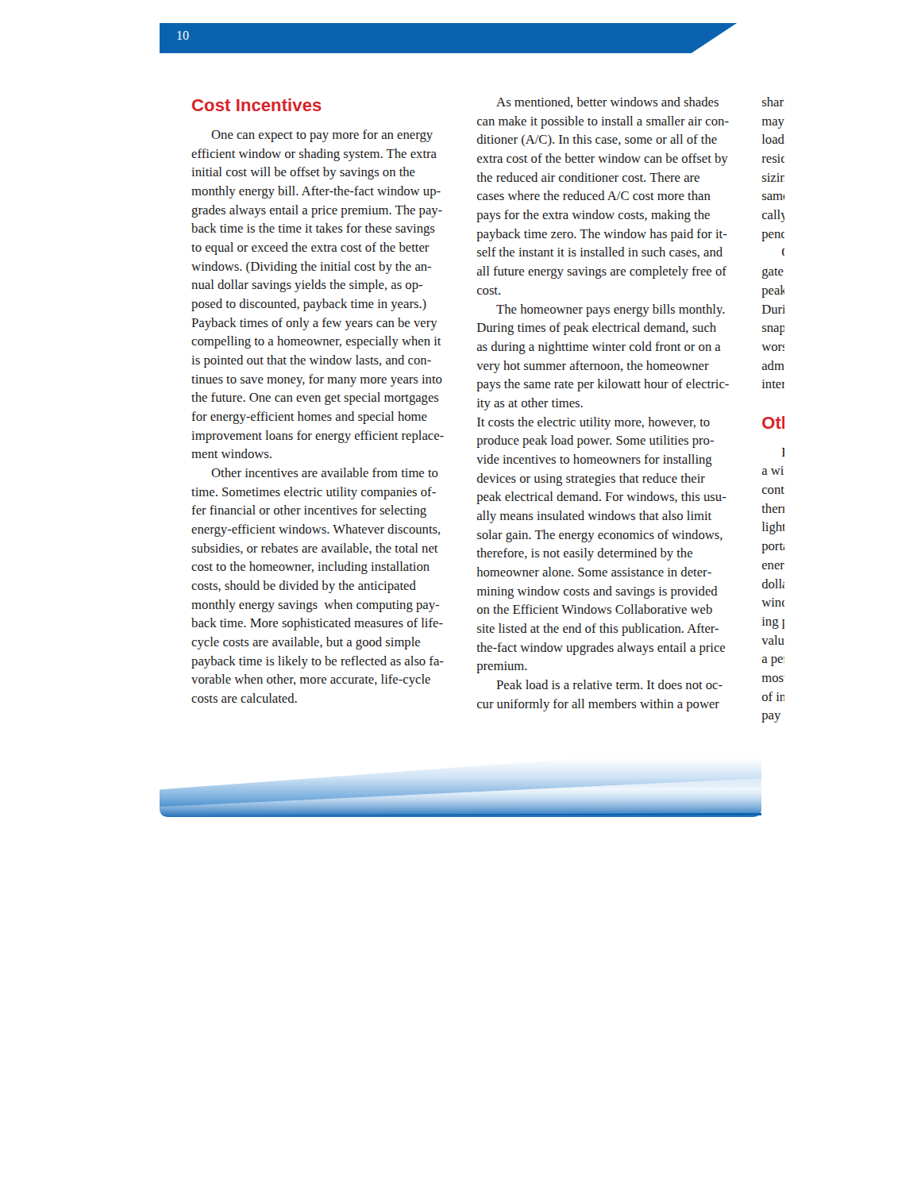10
Cost Incentives
One can expect to pay more for an energy efficient window or shading system. The extra initial cost will be offset by savings on the monthly energy bill. After-the-fact window upgrades always entail a price premium. The payback time is the time it takes for these savings to equal or exceed the extra cost of the better windows. (Dividing the initial cost by the annual dollar savings yields the simple, as opposed to discounted, payback time in years.) Payback times of only a few years can be very compelling to a homeowner, especially when it is pointed out that the window lasts, and continues to save money, for many more years into the future. One can even get special mortgages for energy-efficient homes and special home improvement loans for energy efficient replacement windows.
Other incentives are available from time to time. Sometimes electric utility companies offer financial or other incentives for selecting energy-efficient windows. Whatever discounts, subsidies, or rebates are available, the total net cost to the homeowner, including installation costs, should be divided by the anticipated monthly energy savings when computing payback time. More sophisticated measures of life-cycle costs are available, but a good simple payback time is likely to be reflected as also favorable when other, more accurate, life-cycle costs are calculated.
As mentioned, better windows and shades can make it possible to install a smaller air conditioner (A/C). In this case, some or all of the extra cost of the better window can be offset by the reduced air conditioner cost. There are cases where the reduced A/C cost more than pays for the extra window costs, making the payback time zero. The window has paid for itself the instant it is installed in such cases, and all future energy savings are completely free of cost.
The homeowner pays energy bills monthly. During times of peak electrical demand, such as during a nighttime winter cold front or on a very hot summer afternoon, the homeowner pays the same rate per kilowatt hour of electricity as at other times.
It costs the electric utility more, however, to produce peak load power. Some utilities provide incentives to homeowners for installing devices or using strategies that reduce their peak electrical demand. For windows, this usually means insulated windows that also limit solar gain. The energy economics of windows, therefore, is not easily determined by the homeowner alone. Some assistance in determining window costs and savings is provided on the Efficient Windows Collaborative web site listed at the end of this publication. After-the-fact window upgrades always entail a price premium.
Peak load is a relative term. It does not occur uniformly for all members within a power sharing community. Your domestic peak load may not coincide with your community’s peak load, especially in mixed residential/commercial regions. Air conditioner sizing is relative too. It need not amount to the same heat pumping requirement from identically built houses. Air conditioner sizing depends on your lifestyle.
Only the utility itself experiences the aggregate peak demand of the local area. (Minor peaks may appear in addition to the major one.) During Florida’s relatively few winter cold snaps, efficient hot climate windows slightly worsen the daytime peak load to the utility by admitting less radiant solar heat to warm the interior.
Other Selection Factors
Energy costs are not the whole story, since a window provides far more than just energy control. The valuable assets of better visual and thermal comfort, aesthetic design, natural daylight, and acoustic isolation are often more important to the homeowner than just a window’s energy costs. These features, not easily given dollar values, are difficult to combine with a window’s cost accounting in the decision-making process. The homeowner knows their value, however, and may even be able to assign a personal monetary value to them. Though most Florida homeowners are very conscious of initial price, they can often be persuaded to pay the extra cost of a better